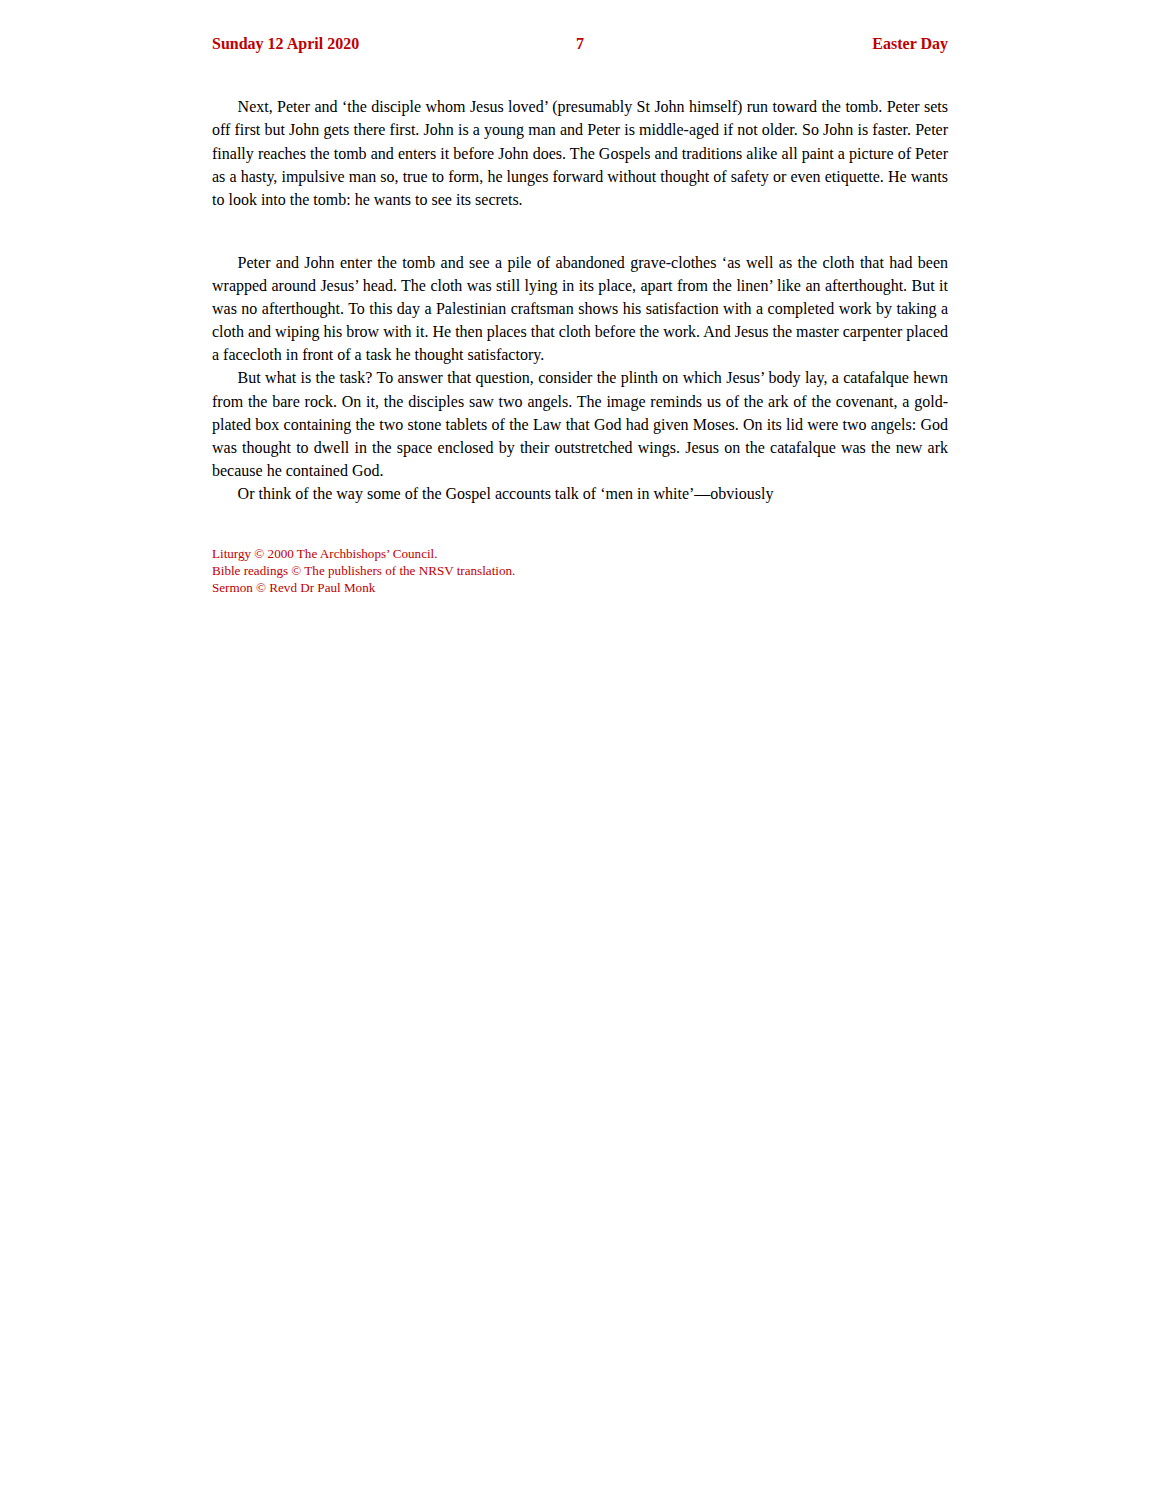Sunday 12 April 2020
7
Easter Day
Next, Peter and ‘the disciple whom Jesus loved’ (presumably St John himself) run toward the tomb. Peter sets off first but John gets there first. John is a young man and Peter is middle-aged if not older. So John is faster. Peter finally reaches the tomb and enters it before John does. The Gospels and traditions alike all paint a picture of Peter as a hasty, impulsive man so, true to form, he lunges forward without thought of safety or even etiquette. He wants to look into the tomb: he wants to see its secrets.
Peter and John enter the tomb and see a pile of abandoned grave-clothes ‘as well as the cloth that had been wrapped around Jesus’ head. The cloth was still lying in its place, apart from the linen’ like an afterthought. But it was no afterthought. To this day a Palestinian craftsman shows his satisfaction with a completed work by taking a cloth and wiping his brow with it. He then places that cloth before the work. And Jesus the master carpenter placed a facecloth in front of a task he thought satisfactory.
But what is the task? To answer that question, consider the plinth on which Jesus’ body lay, a catafalque hewn from the bare rock. On it, the disciples saw two angels. The image reminds us of the ark of the covenant, a gold-plated box containing the two stone tablets of the Law that God had given Moses. On its lid were two angels: God was thought to dwell in the space enclosed by their outstretched wings. Jesus on the catafalque was the new ark because he contained God.
Or think of the way some of the Gospel accounts talk of ‘men in white’—obviously
Liturgy © 2000 The Archbishops’ Council.
Bible readings © The publishers of the NRSV translation.
Sermon © Revd Dr Paul Monk